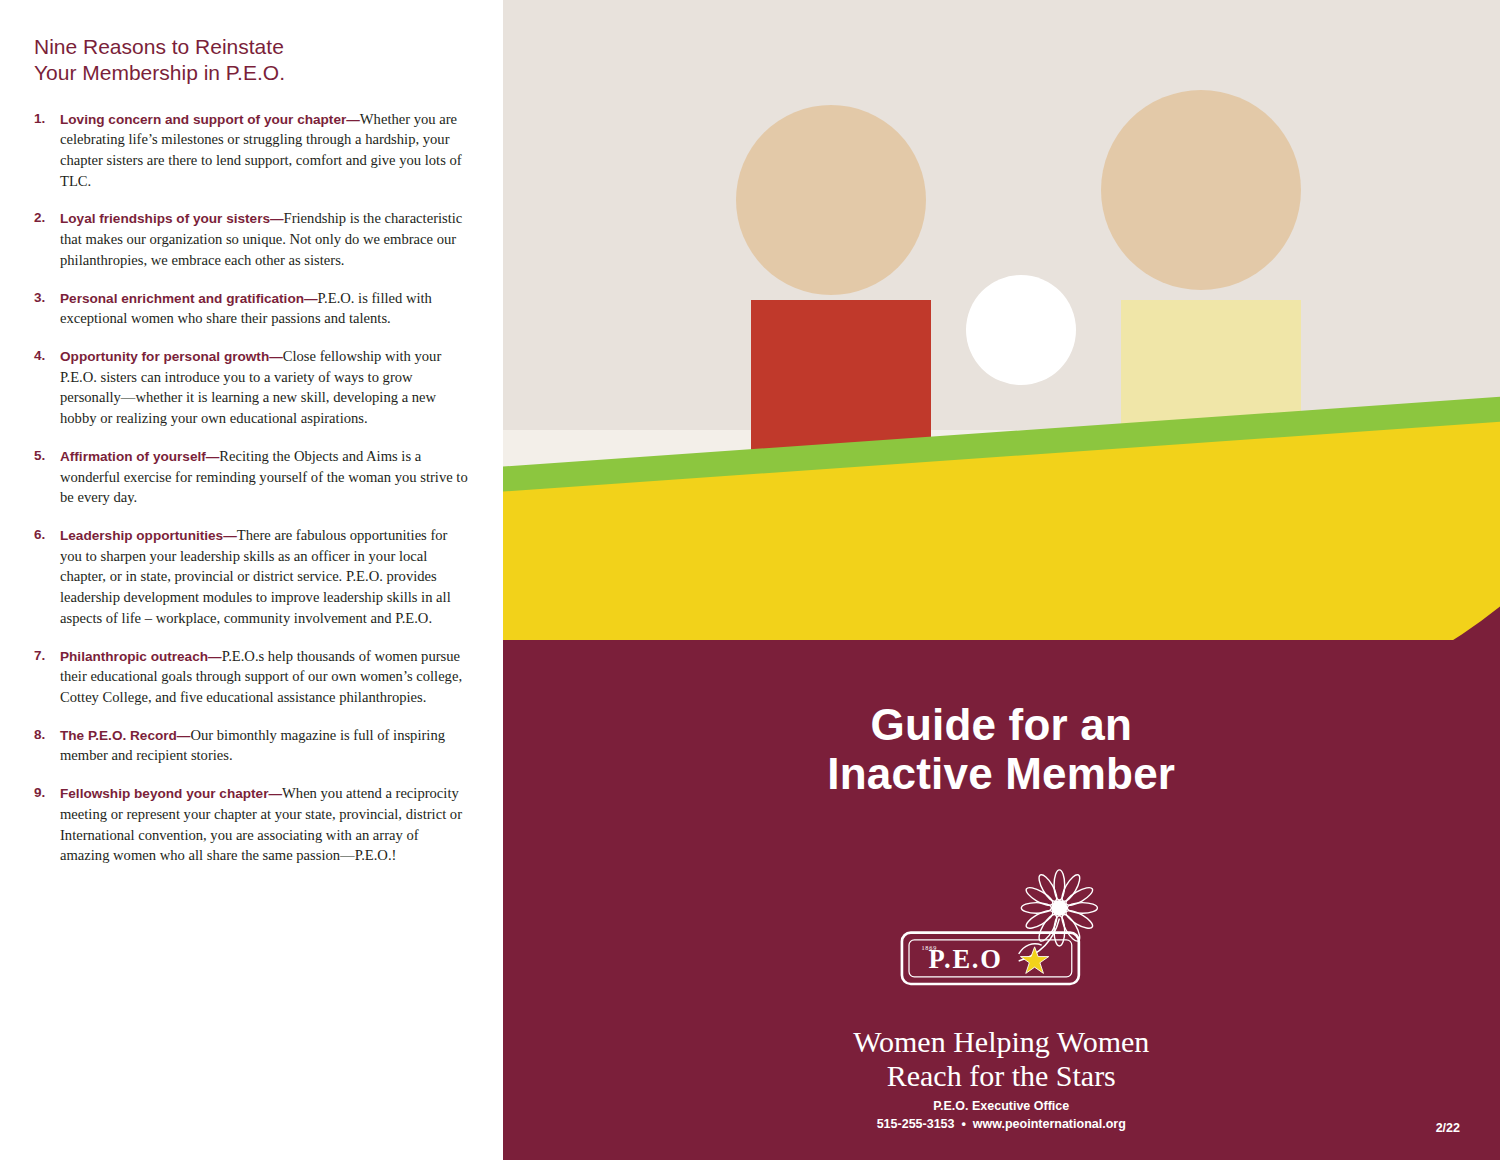Nine Reasons to Reinstate
Your Membership in P.E.O.
Loving concern and support of your chapter—Whether you are celebrating life’s milestones or struggling through a hardship, your chapter sisters are there to lend support, comfort and give you lots of TLC.
Loyal friendships of your sisters—Friendship is the characteristic that makes our organization so unique. Not only do we embrace our philanthropies, we embrace each other as sisters.
Personal enrichment and gratification—P.E.O. is filled with exceptional women who share their passions and talents.
Opportunity for personal growth—Close fellowship with your P.E.O. sisters can introduce you to a variety of ways to grow personally—whether it is learning a new skill, developing a new hobby or realizing your own educational aspirations.
Affirmation of yourself—Reciting the Objects and Aims is a wonderful exercise for reminding yourself of the woman you strive to be every day.
Leadership opportunities—There are fabulous opportunities for you to sharpen your leadership skills as an officer in your local chapter, or in state, provincial or district service. P.E.O. provides leadership development modules to improve leadership skills in all aspects of life – workplace, community involvement and P.E.O.
Philanthropic outreach—P.E.O.s help thousands of women pursue their educational goals through support of our own women’s college, Cottey College, and five educational assistance philanthropies.
The P.E.O. Record—Our bimonthly magazine is full of inspiring member and recipient stories.
Fellowship beyond your chapter—When you attend a reciprocity meeting or represent your chapter at your state, provincial, district or International convention, you are associating with an array of amazing women who all share the same passion—P.E.O.!
Guide for an
Inactive Member
P.E.O 1869
Women Helping Women
Reach for the Stars
P.E.O. Executive Office
515-255-3153 • www.peointernational.org 2/22